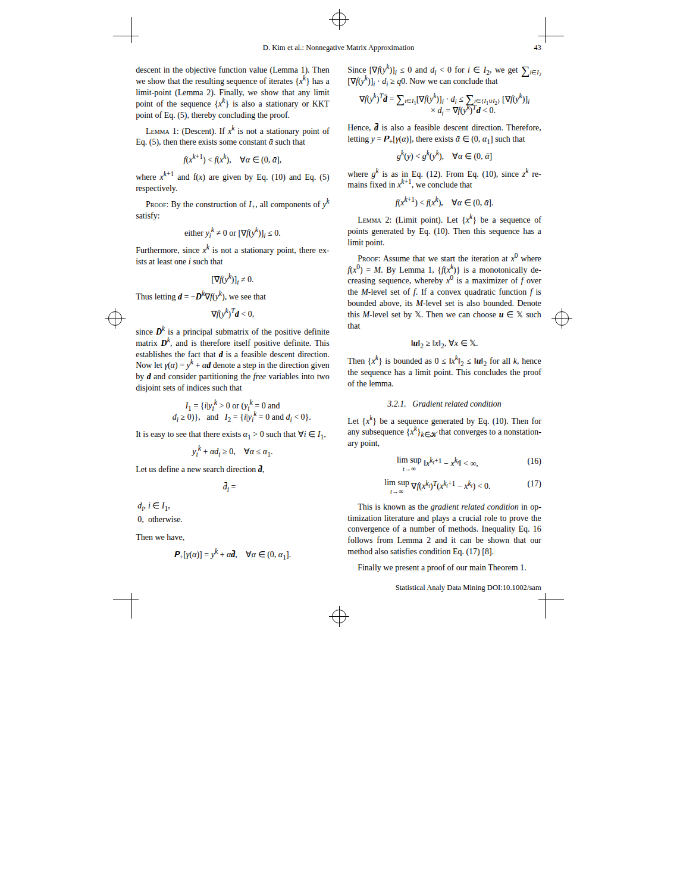D. Kim et al.: Nonnegative Matrix Approximation 43
descent in the objective function value (Lemma 1). Then we show that the resulting sequence of iterates {xk} has a limit-point (Lemma 2). Finally, we show that any limit point of the sequence {xk} is also a stationary or KKT point of Eq. (5), thereby concluding the proof.
Lemma 1: (Descent). If xk is not a stationary point of Eq. (5), then there exists some constant ᾱ such that
f(xk+1) < f(xk), ∀α ∈ (0, ᾱ],
where xk+1 and f(x) are given by Eq. (10) and Eq. (5) respectively.
Proof: By the construction of I+, all components of yk satisfy:
either yik ≠ 0 or [∇f(yk)]i ≤ 0.
Furthermore, since xk is not a stationary point, there exists at least one i such that
[∇f(yk)]i ≠ 0.
Thus letting d = −D̄k∇f(yk), we see that
∇f(yk)Td < 0,
since D̄k is a principal submatrix of the positive definite matrix Dk, and is therefore itself positive definite. This establishes the fact that d is a feasible descent direction. Now let γ(α) = yk + αd denote a step in the direction given by d and consider partitioning the free variables into two disjoint sets of indices such that
I1 = {i|yik > 0 or (yik = 0 and
di ≥ 0)}, and I2 = {i|yik = 0 and di < 0}.
It is easy to see that there exists α1 > 0 such that ∀i ∈ I1,
yik + αdi ≥ 0, ∀α ≤ α1.
Let us define a new search direction d̄,
d̄i =
| d i , | i ∈ I 1 , |
| 0, | otherwise. |
Then we have,
𝑷+[γ(α)] = yk + αd̄, ∀α ∈ (0, α1].
Since [∇f(yk)]i ≤ 0 and di < 0 for i ∈ I2, we get ∑i∈I2[∇f(yk)]i · di ≥ q0. Now we can conclude that
∇f(yk)Td̄ = ∑i∈I1[∇f(yk)]i · di ≤ ∑i∈{I1∪I2} [∇f(yk)]i
× di = ∇f(yk)Td < 0.
Hence, d̄ is also a feasible descent direction. Therefore, letting y = 𝑷+[γ(α)], there exists ᾱ ∈ (0, α1] such that
gk(y) < gk(yk), ∀α ∈ (0, ᾱ]
where gk is as in Eq. (12). From Eq. (10), since zk remains fixed in xk+1, we conclude that
f(xk+1) < f(xk), ∀α ∈ (0, ᾱ].
Lemma 2: (Limit point). Let {xk} be a sequence of points generated by Eq. (10). Then this sequence has a limit point.
Proof: Assume that we start the iteration at x0 where f(x0) = M. By Lemma 1, {f(xk)} is a monotonically decreasing sequence, whereby x0 is a maximizer of f over the M-level set of f. If a convex quadratic function f is bounded above, its M-level set is also bounded. Denote this M-level set by 𝕏. Then we can choose u ∈ 𝕏 such that
‖u‖2 ≥ ‖x‖2, ∀x ∈ 𝕏.
Then {xk} is bounded as 0 ≤ ‖xk‖2 ≤ ‖u‖2 for all k, hence the sequence has a limit point. This concludes the proof of the lemma.
3.2.1. Gradient related condition
Let {xk} be a sequence generated by Eq. (10). Then for any subsequence {xk}k∈𝒦 that converges to a nonstationary point,
(16) lim sup
t→∞ ‖xkt+1 − xkt‖ < ∞,
(17) lim sup
t→∞ ∇f(xkt)T(xkt+1 − xkt) < 0.
This is known as the gradient related condition in optimization literature and plays a crucial role to prove the convergence of a number of methods. Inequality Eq. 16 follows from Lemma 2 and it can be shown that our method also satisfies condition Eq. (17) [8].
Finally we present a proof of our main Theorem 1.
Statistical Analy Data Mining DOI:10.1002/sam